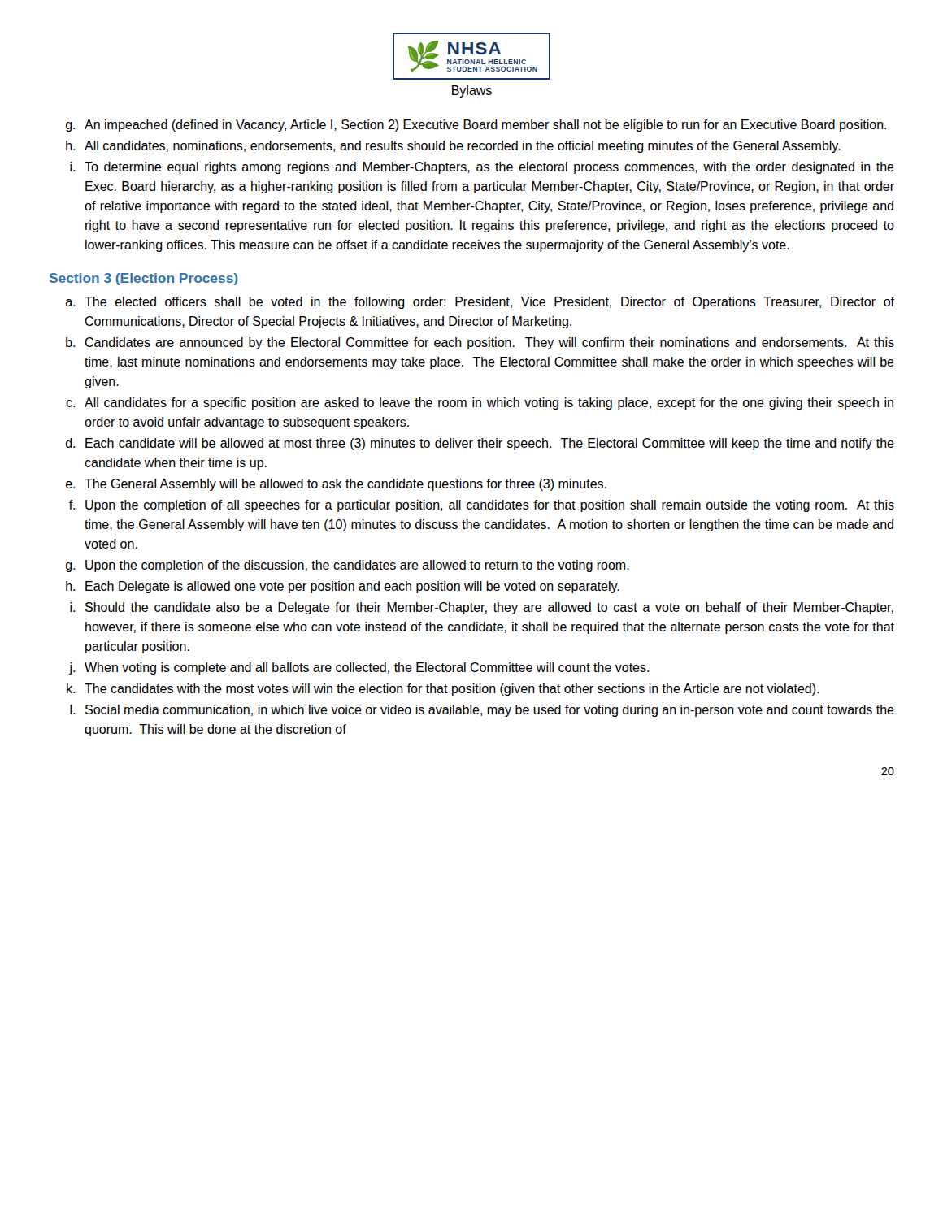🌿
NHSA
NATIONAL HELLENIC
STUDENT ASSOCIATION
Bylaws
An impeached (defined in Vacancy, Article I, Section 2) Executive Board member shall not be eligible to run for an Executive Board position.
All candidates, nominations, endorsements, and results should be recorded in the official meeting minutes of the General Assembly.
To determine equal rights among regions and Member-Chapters, as the electoral process commences, with the order designated in the Exec. Board hierarchy, as a higher-ranking position is filled from a particular Member-Chapter, City, State/Province, or Region, in that order of relative importance with regard to the stated ideal, that Member-Chapter, City, State/Province, or Region, loses preference, privilege and right to have a second representative run for elected position. It regains this preference, privilege, and right as the elections proceed to lower-ranking offices. This measure can be offset if a candidate receives the supermajority of the General Assembly’s vote.
Section 3 (Election Process)
The elected officers shall be voted in the following order: President, Vice President, Director of Operations Treasurer, Director of Communications, Director of Special Projects & Initiatives, and Director of Marketing.
Candidates are announced by the Electoral Committee for each position. They will confirm their nominations and endorsements. At this time, last minute nominations and endorsements may take place. The Electoral Committee shall make the order in which speeches will be given.
All candidates for a specific position are asked to leave the room in which voting is taking place, except for the one giving their speech in order to avoid unfair advantage to subsequent speakers.
Each candidate will be allowed at most three (3) minutes to deliver their speech. The Electoral Committee will keep the time and notify the candidate when their time is up.
The General Assembly will be allowed to ask the candidate questions for three (3) minutes.
Upon the completion of all speeches for a particular position, all candidates for that position shall remain outside the voting room. At this time, the General Assembly will have ten (10) minutes to discuss the candidates. A motion to shorten or lengthen the time can be made and voted on.
Upon the completion of the discussion, the candidates are allowed to return to the voting room.
Each Delegate is allowed one vote per position and each position will be voted on separately.
Should the candidate also be a Delegate for their Member-Chapter, they are allowed to cast a vote on behalf of their Member-Chapter, however, if there is someone else who can vote instead of the candidate, it shall be required that the alternate person casts the vote for that particular position.
When voting is complete and all ballots are collected, the Electoral Committee will count the votes.
The candidates with the most votes will win the election for that position (given that other sections in the Article are not violated).
Social media communication, in which live voice or video is available, may be used for voting during an in-person vote and count towards the quorum. This will be done at the discretion of
20